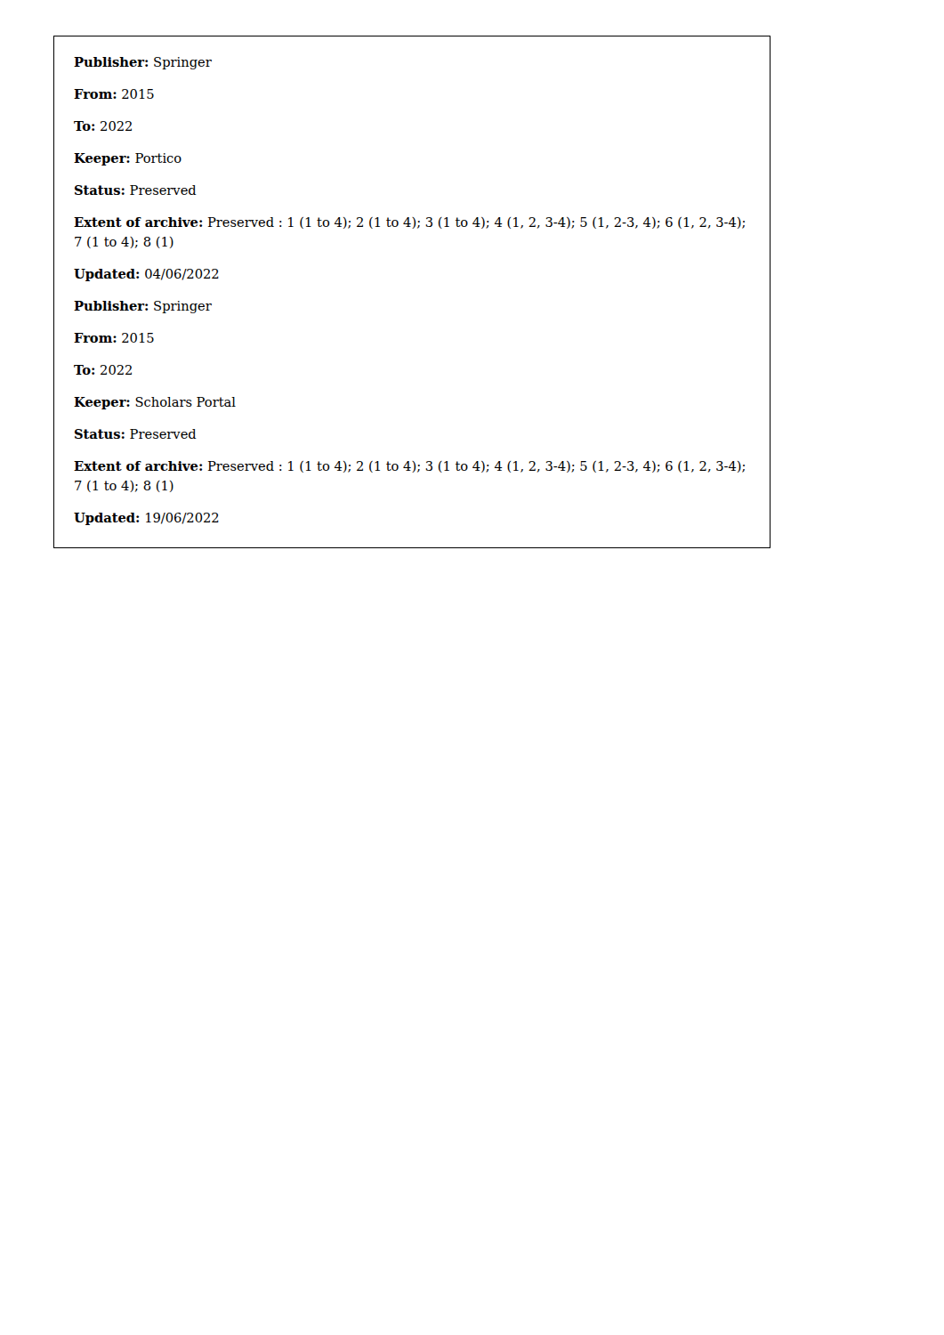Publisher: Springer
From: 2015
To: 2022
Keeper: Portico
Status: Preserved
Extent of archive: Preserved : 1 (1 to 4); 2 (1 to 4); 3 (1 to 4); 4 (1, 2, 3-4); 5 (1, 2-3, 4); 6 (1, 2, 3-4); 7 (1 to 4); 8 (1)
Updated: 04/06/2022
Publisher: Springer
From: 2015
To: 2022
Keeper: Scholars Portal
Status: Preserved
Extent of archive: Preserved : 1 (1 to 4); 2 (1 to 4); 3 (1 to 4); 4 (1, 2, 3-4); 5 (1, 2-3, 4); 6 (1, 2, 3-4); 7 (1 to 4); 8 (1)
Updated: 19/06/2022